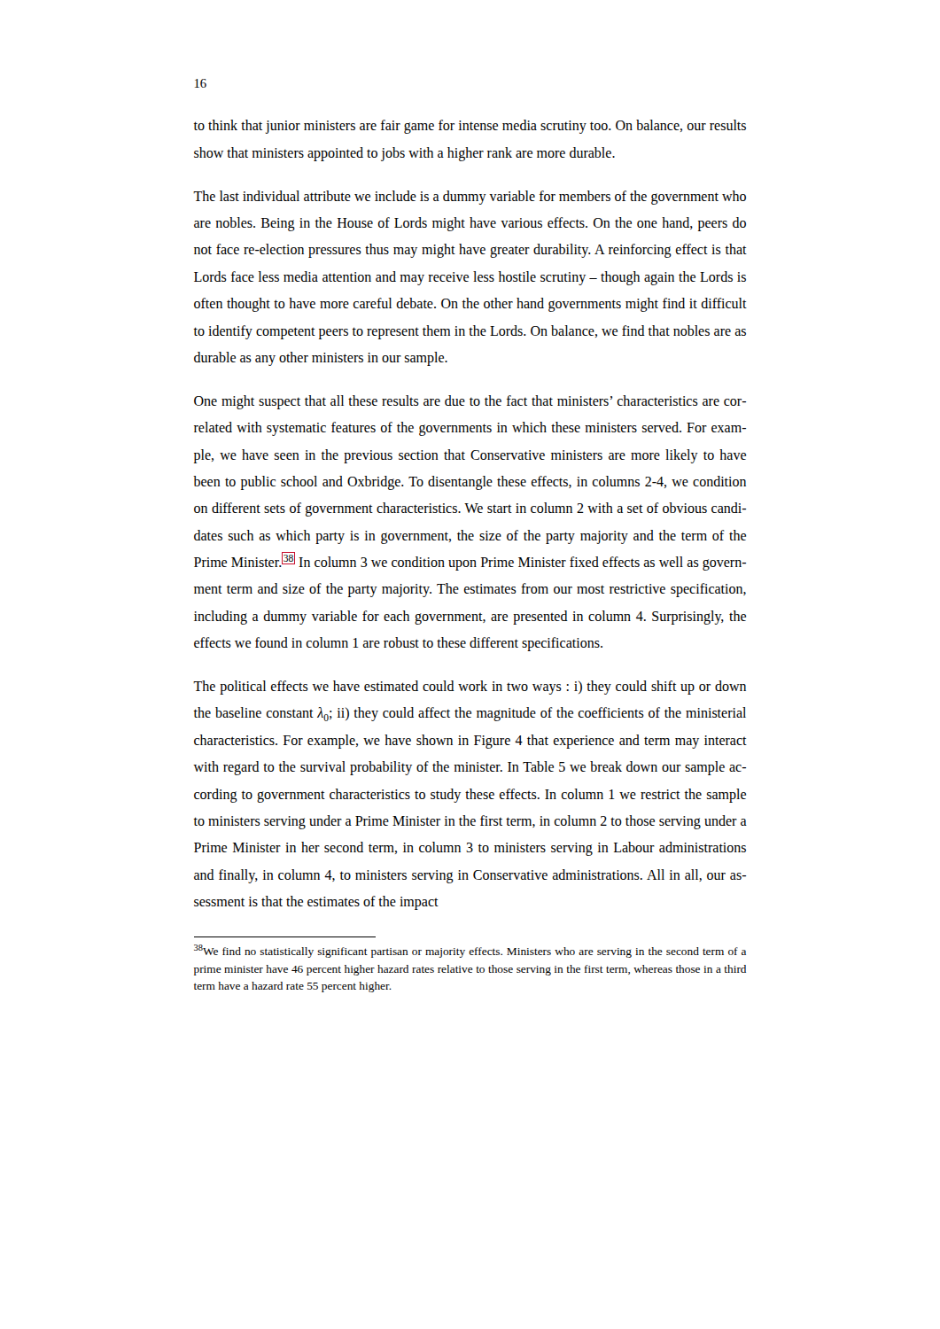16
to think that junior ministers are fair game for intense media scrutiny too. On balance, our results show that ministers appointed to jobs with a higher rank are more durable.
The last individual attribute we include is a dummy variable for members of the government who are nobles. Being in the House of Lords might have various effects. On the one hand, peers do not face re-election pressures thus may might have greater durability. A reinforcing effect is that Lords face less media attention and may receive less hostile scrutiny – though again the Lords is often thought to have more careful debate. On the other hand governments might find it difficult to identify competent peers to represent them in the Lords. On balance, we find that nobles are as durable as any other ministers in our sample.
One might suspect that all these results are due to the fact that ministers’ characteristics are correlated with systematic features of the governments in which these ministers served. For example, we have seen in the previous section that Conservative ministers are more likely to have been to public school and Oxbridge. To disentangle these effects, in columns 2-4, we condition on different sets of government characteristics. We start in column 2 with a set of obvious candidates such as which party is in government, the size of the party majority and the term of the Prime Minister.38 In column 3 we condition upon Prime Minister fixed effects as well as government term and size of the party majority. The estimates from our most restrictive specification, including a dummy variable for each government, are presented in column 4. Surprisingly, the effects we found in column 1 are robust to these different specifications.
The political effects we have estimated could work in two ways : i) they could shift up or down the baseline constant λ 0; ii) they could affect the magnitude of the coefficients of the ministerial characteristics. For example, we have shown in Figure 4 that experience and term may interact with regard to the survival probability of the minister. In Table 5 we break down our sample according to government characteristics to study these effects. In column 1 we restrict the sample to ministers serving under a Prime Minister in the first term, in column 2 to those serving under a Prime Minister in her second term, in column 3 to ministers serving in Labour administrations and finally, in column 4, to ministers serving in Conservative administrations. All in all, our assessment is that the estimates of the impact
38We find no statistically significant partisan or majority effects. Ministers who are serving in the second term of a prime minister have 46 percent higher hazard rates relative to those serving in the first term, whereas those in a third term have a hazard rate 55 percent higher.